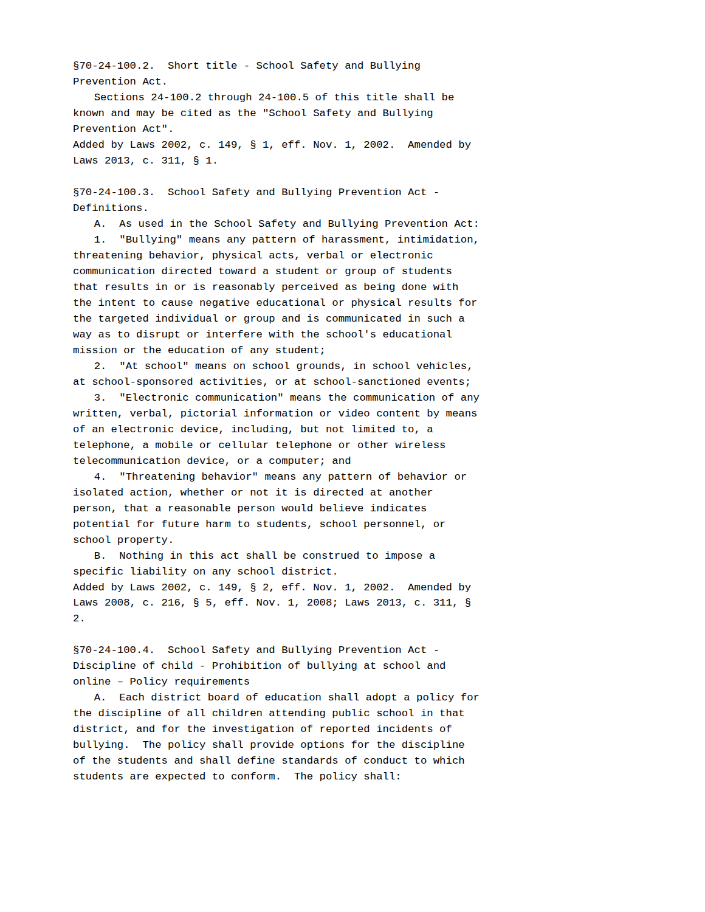§70-24-100.2. Short title - School Safety and Bullying Prevention Act.
Sections 24-100.2 through 24-100.5 of this title shall be known and may be cited as the "School Safety and Bullying Prevention Act".
Added by Laws 2002, c. 149, § 1, eff. Nov. 1, 2002. Amended by Laws 2013, c. 311, § 1.
§70-24-100.3. School Safety and Bullying Prevention Act - Definitions.
A. As used in the School Safety and Bullying Prevention Act:
1. "Bullying" means any pattern of harassment, intimidation, threatening behavior, physical acts, verbal or electronic communication directed toward a student or group of students that results in or is reasonably perceived as being done with the intent to cause negative educational or physical results for the targeted individual or group and is communicated in such a way as to disrupt or interfere with the school's educational mission or the education of any student;
2. "At school" means on school grounds, in school vehicles, at school-sponsored activities, or at school-sanctioned events;
3. "Electronic communication" means the communication of any written, verbal, pictorial information or video content by means of an electronic device, including, but not limited to, a telephone, a mobile or cellular telephone or other wireless telecommunication device, or a computer; and
4. "Threatening behavior" means any pattern of behavior or isolated action, whether or not it is directed at another person, that a reasonable person would believe indicates potential for future harm to students, school personnel, or school property.
B. Nothing in this act shall be construed to impose a specific liability on any school district.
Added by Laws 2002, c. 149, § 2, eff. Nov. 1, 2002. Amended by Laws 2008, c. 216, § 5, eff. Nov. 1, 2008; Laws 2013, c. 311, § 2.
§70-24-100.4. School Safety and Bullying Prevention Act - Discipline of child - Prohibition of bullying at school and online – Policy requirements
A. Each district board of education shall adopt a policy for the discipline of all children attending public school in that district, and for the investigation of reported incidents of bullying. The policy shall provide options for the discipline of the students and shall define standards of conduct to which students are expected to conform. The policy shall: